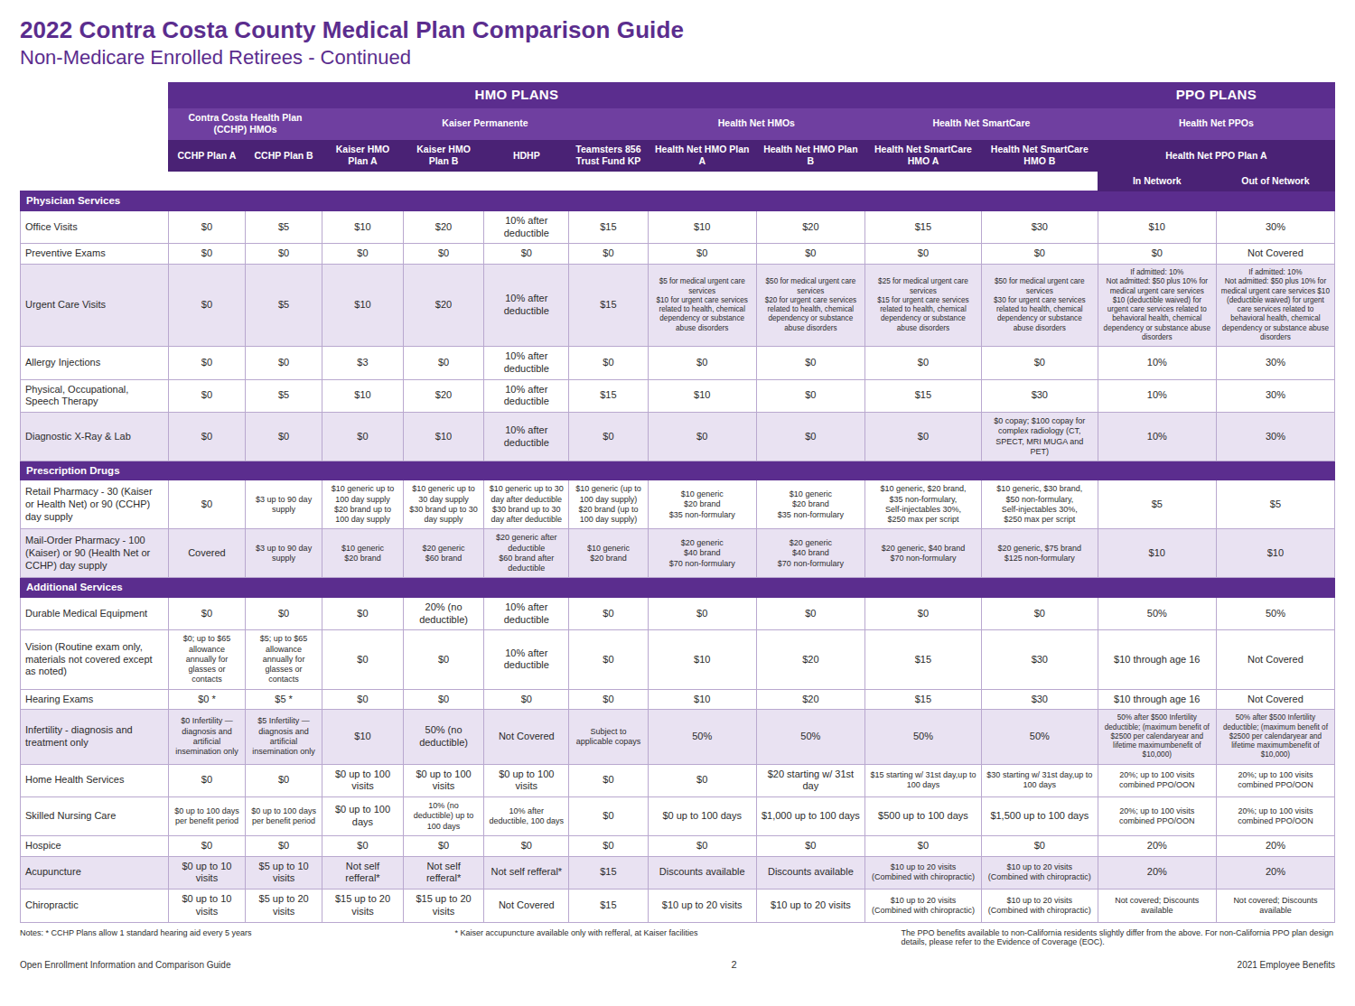2022 Contra Costa County Medical Plan Comparison Guide
Non-Medicare Enrolled Retirees - Continued
| | HMO PLANS | | PPO PLANS |
| --- | --- | --- | --- |
| | Contra Costa Health Plan (CCHP) HMOs | Kaiser Permanente | Health Net HMOs | Health Net SmartCare | Health Net PPOs |
| | CCHP Plan A | CCHP Plan B | Kaiser HMO Plan A | Kaiser HMO Plan B | HDHP | Teamsters 856 Trust Fund KP | Health Net HMO Plan A | Health Net HMO Plan B | Health Net SmartCare HMO A | Health Net SmartCare HMO B | Health Net PPO Plan A |
| | | | | | | | | | | | In Network | Out of Network |
| Physician Services |
| Office Visits | $0 | $5 | $10 | $20 | 10% after deductible | $15 | $10 | $20 | $15 | $30 | $10 | 30% |
| Preventive Exams | $0 | $0 | $0 | $0 | $0 | $0 | $0 | $0 | $0 | $0 | $0 | Not Covered |
| Urgent Care Visits | $0 | $5 | $10 | $20 | 10% after deductible | $15 | $5 for medical urgent care services $10 for urgent care services related to health, chemical dependency or substance abuse disorders | $50 for medical urgent care services $20 for urgent care services related to health, chemical dependency or substance abuse disorders | $25 for medical urgent care services $15 for urgent care services related to health, chemical dependency or substance abuse disorders | $50 for medical urgent care services $30 for urgent care services related to health, chemical dependency or substance abuse disorders | If admitted: 10% Not admitted: $50 plus 10% for medical urgent care services $10 (deductible waived) for urgent care services related to behavioral health, chemical dependency or substance abuse disorders | If admitted: 10% Not admitted: $50 plus 10% for medical urgent care services $10 (deductible waived) for urgent care services related to behavioral health, chemical dependency or substance abuse disorders |
| Allergy Injections | $0 | $0 | $3 | $0 | 10% after deductible | $0 | $0 | $0 | $0 | $0 | 10% | 30% |
| Physical, Occupational, Speech Therapy | $0 | $5 | $10 | $20 | 10% after deductible | $15 | $10 | $0 | $15 | $30 | 10% | 30% |
| Diagnostic X-Ray & Lab | $0 | $0 | $0 | $10 | 10% after deductible | $0 | $0 | $0 | $0 | $0 copay; $100 copay for complex radiology (CT, SPECT, MRI MUGA and PET) | 10% | 30% |
| Prescription Drugs |
| Retail Pharmacy - 30 (Kaiser or Health Net) or 90 (CCHP) day supply | $0 | $3 up to 90 day supply | $10 generic up to 100 day supply $20 brand up to 100 day supply | $10 generic up to 30 day supply $30 brand up to 30 day supply | $10 generic up to 30 day after deductible $30 brand up to 30 day after deductible | $10 generic (up to 100 day supply) $20 brand (up to 100 day supply) | $10 generic $20 brand $35 non-formulary | $10 generic $20 brand $35 non-formulary | $10 generic, $20 brand, $35 non-formulary, Self-injectables 30%, $250 max per script | $10 generic, $30 brand, $50 non-formulary, Self-injectables 30%, $250 max per script | $5 | $5 |
| Mail-Order Pharmacy - 100 (Kaiser) or 90 (Health Net or CCHP) day supply | Covered | $3 up to 90 day supply | $10 generic $20 brand | $20 generic $60 brand | $20 generic after deductible $60 brand after deductible | $10 generic $20 brand | $20 generic $40 brand $70 non-formulary | $20 generic $40 brand $70 non-formulary | $20 generic, $40 brand $70 non-formulary | $20 generic, $75 brand $125 non-formulary | $10 | $10 |
| Additional Services |
| Durable Medical Equipment | $0 | $0 | $0 | 20% (no deductible) | 10% after deductible | $0 | $0 | $0 | $0 | $0 | 50% | 50% |
| Vision (Routine exam only, materials not covered except as noted) | $0; up to $65 allowance annually for glasses or contacts | $5; up to $65 allowance annually for glasses or contacts | $0 | $0 | 10% after deductible | $0 | $10 | $20 | $15 | $30 | $10 through age 16 | Not Covered |
| Hearing Exams | $0 * | $5 * | $0 | $0 | $0 | $0 | $10 | $20 | $15 | $30 | $10 through age 16 | Not Covered |
| Infertility - diagnosis and treatment only | $0 Infertility — diagnosis and artificial insemination only | $5 Infertility — diagnosis and artificial insemination only | $10 | 50% (no deductible) | Not Covered | Subject to applicable copays | 50% | 50% | 50% | 50% | 50% after $500 Infertility deductible; (maximum benefit of $2500 per calendaryear and lifetime maximumbenefit of $10,000) | 50% after $500 Infertility deductible; (maximum benefit of $2500 per calendaryear and lifetime maximumbenefit of $10,000) |
| Home Health Services | $0 | $0 | $0 up to 100 visits | $0 up to 100 visits | $0 up to 100 visits | $0 | $0 | $20 starting w/ 31st day | $15 starting w/ 31st day,up to 100 days | $30 starting w/ 31st day,up to 100 days | 20%; up to 100 visits combined PPO/OON | 20%; up to 100 visits combined PPO/OON |
| Skilled Nursing Care | $0 up to 100 days per benefit period | $0 up to 100 days per benefit period | $0 up to 100 days | 10% (no deductible) up to 100 days | 10% after deductible, 100 days | $0 | $0 up to 100 days | $1,000 up to 100 days | $500 up to 100 days | $1,500 up to 100 days | 20%; up to 100 visits combined PPO/OON | 20%; up to 100 visits combined PPO/OON |
| Hospice | $0 | $0 | $0 | $0 | $0 | $0 | $0 | $0 | $0 | $0 | 20% | 20% |
| Acupuncture | $0 up to 10 visits | $5 up to 10 visits | Not self refferal* | Not self refferal* | Not self refferal* | $15 | Discounts available | Discounts available | $10 up to 20 visits (Combined with chiropractic) | $10 up to 20 visits (Combined with chiropractic) | 20% | 20% |
| Chiropractic | $0 up to 10 visits | $5 up to 20 visits | $15 up to 20 visits | $15 up to 20 visits | Not Covered | $15 | $10 up to 20 visits | $10 up to 20 visits | $10 up to 20 visits (Combined with chiropractic) | $10 up to 20 visits (Combined with chiropractic) | Not covered; Discounts available | Not covered; Discounts available |
Notes: * CCHP Plans allow 1 standard hearing aid every 5 years
* Kaiser accupuncture available only with refferal, at Kaiser facilities
The PPO benefits available to non-California residents slightly differ from the above. For non-California PPO plan design details, please refer to the Evidence of Coverage (EOC).
Open Enrollment Information and Comparison Guide
2
2021 Employee Benefits